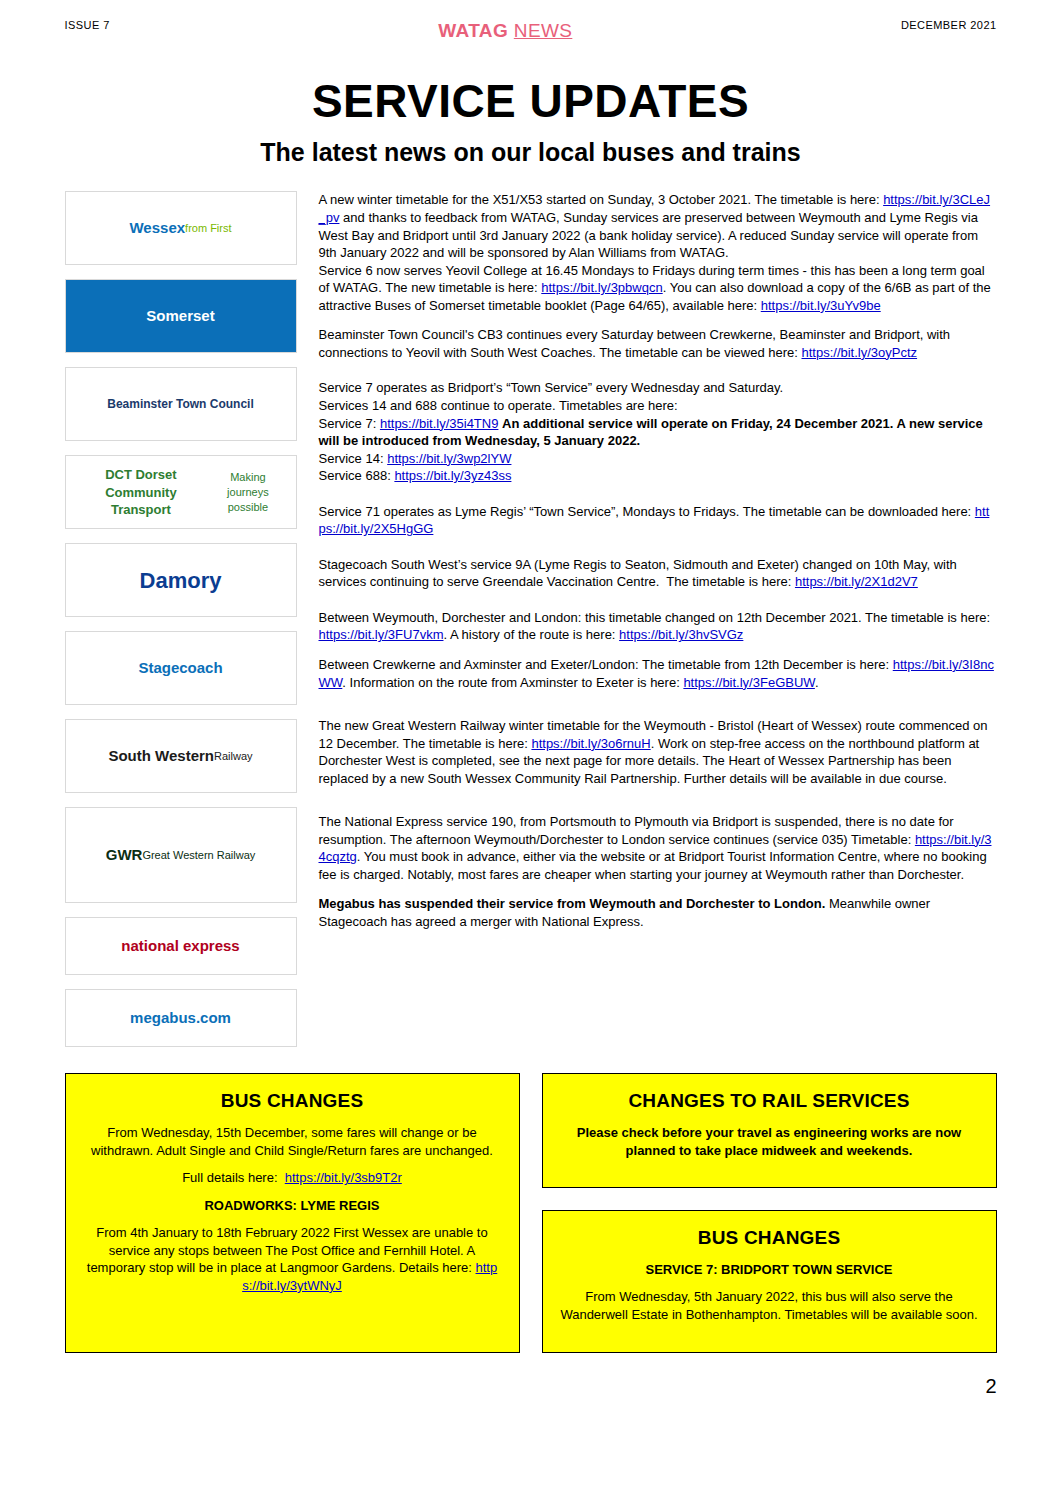ISSUE 7
WATAG NEWS
DECEMBER 2021
SERVICE UPDATES
The latest news on our local buses and trains
Wessexfrom First
Somerset
Beaminster Town Council
DCT Dorset Community TransportMaking journeys possible
Damory
Stagecoach
South WesternRailway
GWRGreat Western Railway
national express
megabus.com
A new winter timetable for the X51/X53 started on Sunday, 3 October 2021. The timetable is here: https://bit.ly/3CLeJ_pv and thanks to feedback from WATAG, Sunday services are preserved between Weymouth and Lyme Regis via West Bay and Bridport until 3rd January 2022 (a bank holiday service). A reduced Sunday service will operate from 9th January 2022 and will be sponsored by Alan Williams from WATAG.
Service 6 now serves Yeovil College at 16.45 Mondays to Fridays during term times - this has been a long term goal of WATAG. The new timetable is here: https://bit.ly/3pbwqcn. You can also download a copy of the 6/6B as part of the attractive Buses of Somerset timetable booklet (Page 64/65), available here: https://bit.ly/3uYv9be
Beaminster Town Council's CB3 continues every Saturday between Crewkerne, Beaminster and Bridport, with connections to Yeovil with South West Coaches. The timetable can be viewed here: https://bit.ly/3oyPctz
Service 7 operates as Bridport’s “Town Service” every Wednesday and Saturday.
Services 14 and 688 continue to operate. Timetables are here:
Service 7: https://bit.ly/35i4TN9 An additional service will operate on Friday, 24 December 2021. A new service will be introduced from Wednesday, 5 January 2022.
Service 14: https://bit.ly/3wp2lYW
Service 688: https://bit.ly/3yz43ss
Service 71 operates as Lyme Regis’ “Town Service”, Mondays to Fridays. The timetable can be downloaded here: https://bit.ly/2X5HgGG
Stagecoach South West’s service 9A (Lyme Regis to Seaton, Sidmouth and Exeter) changed on 10th May, with services continuing to serve Greendale Vaccination Centre. The timetable is here: https://bit.ly/2X1d2V7
Between Weymouth, Dorchester and London: this timetable changed on 12th December 2021. The timetable is here: https://bit.ly/3FU7vkm. A history of the route is here: https://bit.ly/3hvSVGz
Between Crewkerne and Axminster and Exeter/London: The timetable from 12th December is here: https://bit.ly/3I8ncWW. Information on the route from Axminster to Exeter is here: https://bit.ly/3FeGBUW.
The new Great Western Railway winter timetable for the Weymouth - Bristol (Heart of Wessex) route commenced on 12 December. The timetable is here: https://bit.ly/3o6rnuH. Work on step-free access on the northbound platform at Dorchester West is completed, see the next page for more details. The Heart of Wessex Partnership has been replaced by a new South Wessex Community Rail Partnership. Further details will be available in due course.
The National Express service 190, from Portsmouth to Plymouth via Bridport is suspended, there is no date for resumption. The afternoon Weymouth/Dorchester to London service continues (service 035) Timetable: https://bit.ly/34cqztg. You must book in advance, either via the website or at Bridport Tourist Information Centre, where no booking fee is charged. Notably, most fares are cheaper when starting your journey at Weymouth rather than Dorchester.
Megabus has suspended their service from Weymouth and Dorchester to London. Meanwhile owner Stagecoach has agreed a merger with National Express.
BUS CHANGES
From Wednesday, 15th December, some fares will change or be withdrawn. Adult Single and Child Single/Return fares are unchanged.
Full details here: https://bit.ly/3sb9T2r
ROADWORKS: LYME REGIS
From 4th January to 18th February 2022 First Wessex are unable to service any stops between The Post Office and Fernhill Hotel. A temporary stop will be in place at Langmoor Gardens. Details here: https://bit.ly/3ytWNyJ
CHANGES TO RAIL SERVICES
Please check before your travel as engineering works are now planned to take place midweek and weekends.
BUS CHANGES
SERVICE 7: BRIDPORT TOWN SERVICE
From Wednesday, 5th January 2022, this bus will also serve the Wanderwell Estate in Bothenhampton. Timetables will be available soon.
2